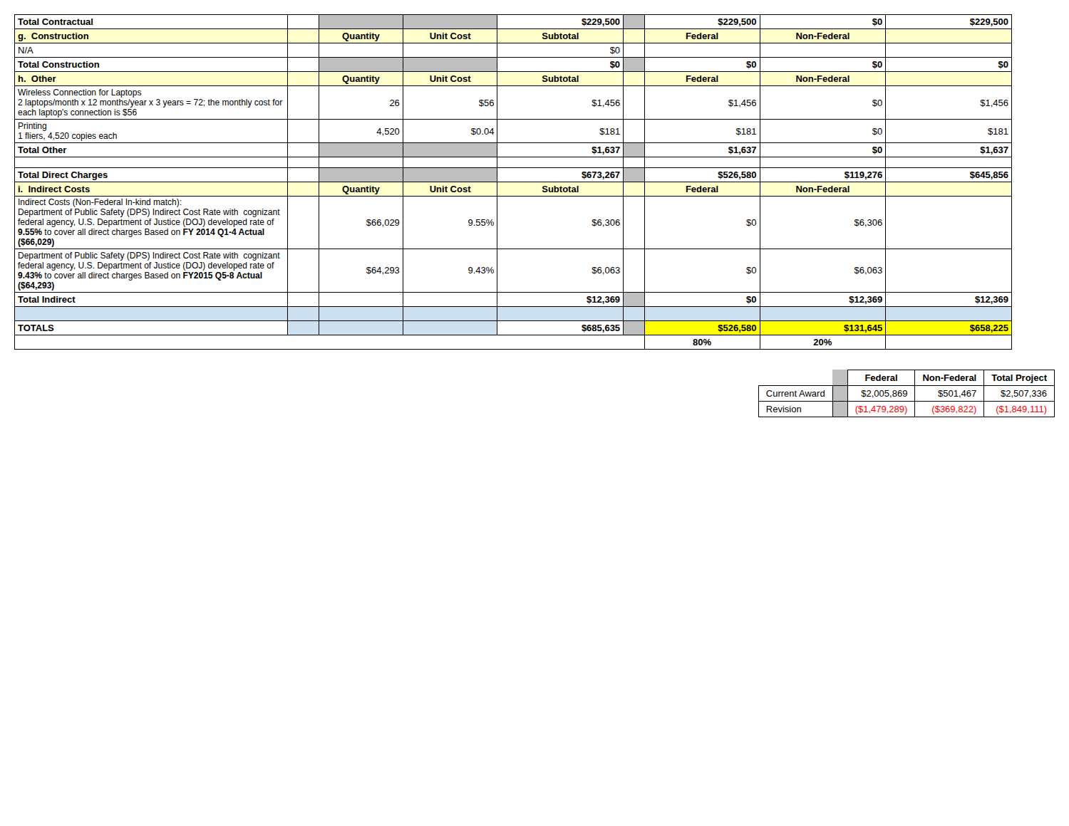| Total Contractual | | | | $229,500 | | $229,500 | $0 | $229,500 |
| g. Construction | | Quantity | Unit Cost | Subtotal | | Federal | Non-Federal | |
| N/A | | | | $0 | | | | |
| Total Construction | | | | $0 | | $0 | $0 | $0 |
| h. Other | | Quantity | Unit Cost | Subtotal | | Federal | Non-Federal | |
| Wireless Connection for Laptops 2 laptops/month x 12 months/year x 3 years = 72; the monthly cost for each laptop's connection is $56 | | 26 | $56 | $1,456 | | $1,456 | $0 | $1,456 |
| Printing 1 fliers, 4,520 copies each | | 4,520 | $0.04 | $181 | | $181 | $0 | $181 |
| Total Other | | | | $1,637 | | $1,637 | $0 | $1,637 |
| Total Direct Charges | | | | $673,267 | | $526,580 | $119,276 | $645,856 |
| i. Indirect Costs | | Quantity | Unit Cost | Subtotal | | Federal | Non-Federal | |
| Indirect Costs (Non-Federal In-kind match): Department of Public Safety (DPS) Indirect Cost Rate with cognizant federal agency, U.S. Department of Justice (DOJ) developed rate of 9.55% to cover all direct charges Based on FY 2014 Q1-4 Actual ($66,029) | | $66,029 | 9.55% | $6,306 | | $0 | $6,306 | |
| Department of Public Safety (DPS) Indirect Cost Rate with cognizant federal agency, U.S. Department of Justice (DOJ) developed rate of 9.43% to cover all direct charges Based on FY2015 Q5-8 Actual ($64,293) | | $64,293 | 9.43% | $6,063 | | $0 | $6,063 | |
| Total Indirect | | | | $12,369 | | $0 | $12,369 | $12,369 |
| TOTALS | | | | $685,635 | | $526,580 | $131,645 | $658,225 |
| | 80% | 20% | |
| | | Federal | Non-Federal | Total Project |
| --- | --- | --- | --- | --- |
| Current Award | | $2,005,869 | $501,467 | $2,507,336 |
| Revision | | ($1,479,289) | ($369,822) | ($1,849,111) |